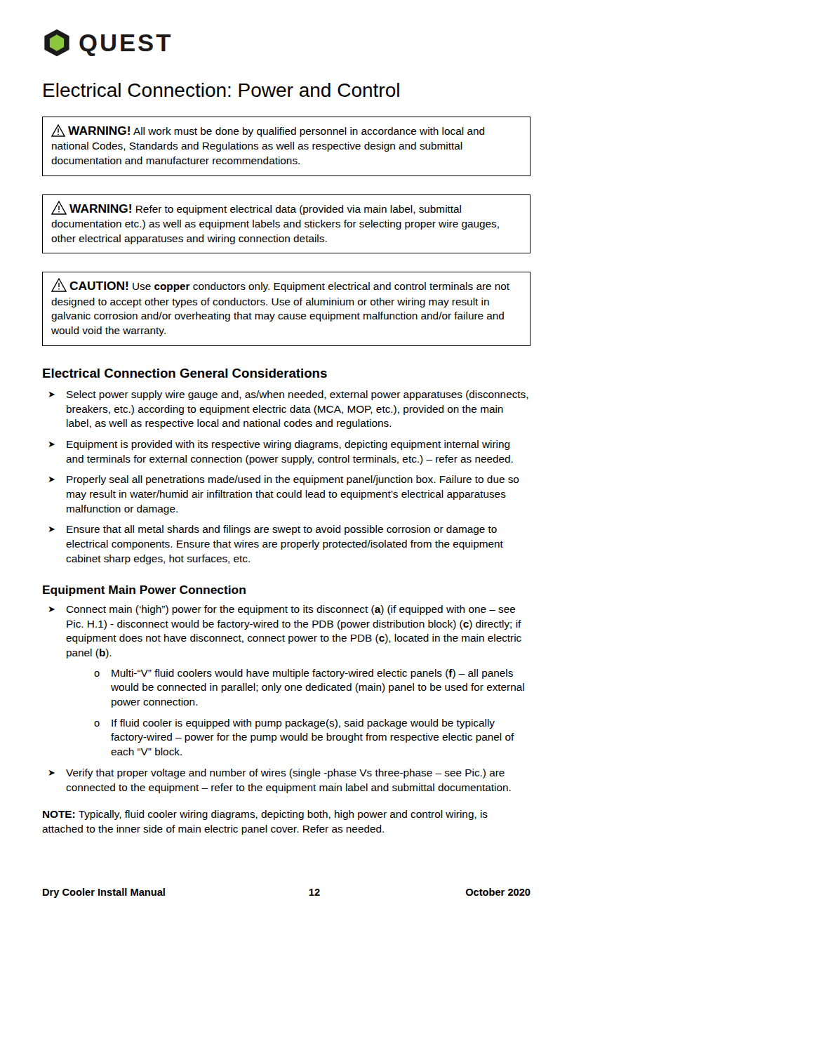QUEST
Electrical Connection: Power and Control
WARNING! All work must be done by qualified personnel in accordance with local and national Codes, Standards and Regulations as well as respective design and submittal documentation and manufacturer recommendations.
WARNING! Refer to equipment electrical data (provided via main label, submittal documentation etc.) as well as equipment labels and stickers for selecting proper wire gauges, other electrical apparatuses and wiring connection details.
CAUTION! Use copper conductors only. Equipment electrical and control terminals are not designed to accept other types of conductors. Use of aluminium or other wiring may result in galvanic corrosion and/or overheating that may cause equipment malfunction and/or failure and would void the warranty.
Electrical Connection General Considerations
Select power supply wire gauge and, as/when needed, external power apparatuses (disconnects, breakers, etc.) according to equipment electric data (MCA, MOP, etc.), provided on the main label, as well as respective local and national codes and regulations.
Equipment is provided with its respective wiring diagrams, depicting equipment internal wiring and terminals for external connection (power supply, control terminals, etc.) – refer as needed.
Properly seal all penetrations made/used in the equipment panel/junction box. Failure to due so may result in water/humid air infiltration that could lead to equipment’s electrical apparatuses malfunction or damage.
Ensure that all metal shards and filings are swept to avoid possible corrosion or damage to electrical components. Ensure that wires are properly protected/isolated from the equipment cabinet sharp edges, hot surfaces, etc.
Equipment Main Power Connection
Connect main (‘high”) power for the equipment to its disconnect (a) (if equipped with one – see Pic. H.1) - disconnect would be factory-wired to the PDB (power distribution block) (c) directly; if equipment does not have disconnect, connect power to the PDB (c), located in the main electric panel (b).
Multi-“V” fluid coolers would have multiple factory-wired electic panels (f) – all panels would be connected in parallel; only one dedicated (main) panel to be used for external power connection.
If fluid cooler is equipped with pump package(s), said package would be typically factory-wired – power for the pump would be brought from respective electic panel of each “V” block.
Verify that proper voltage and number of wires (single -phase Vs three-phase – see Pic.) are connected to the equipment – refer to the equipment main label and submittal documentation.
NOTE: Typically, fluid cooler wiring diagrams, depicting both, high power and control wiring, is attached to the inner side of main electric panel cover. Refer as needed.
Dry Cooler Install Manual 12 October 2020